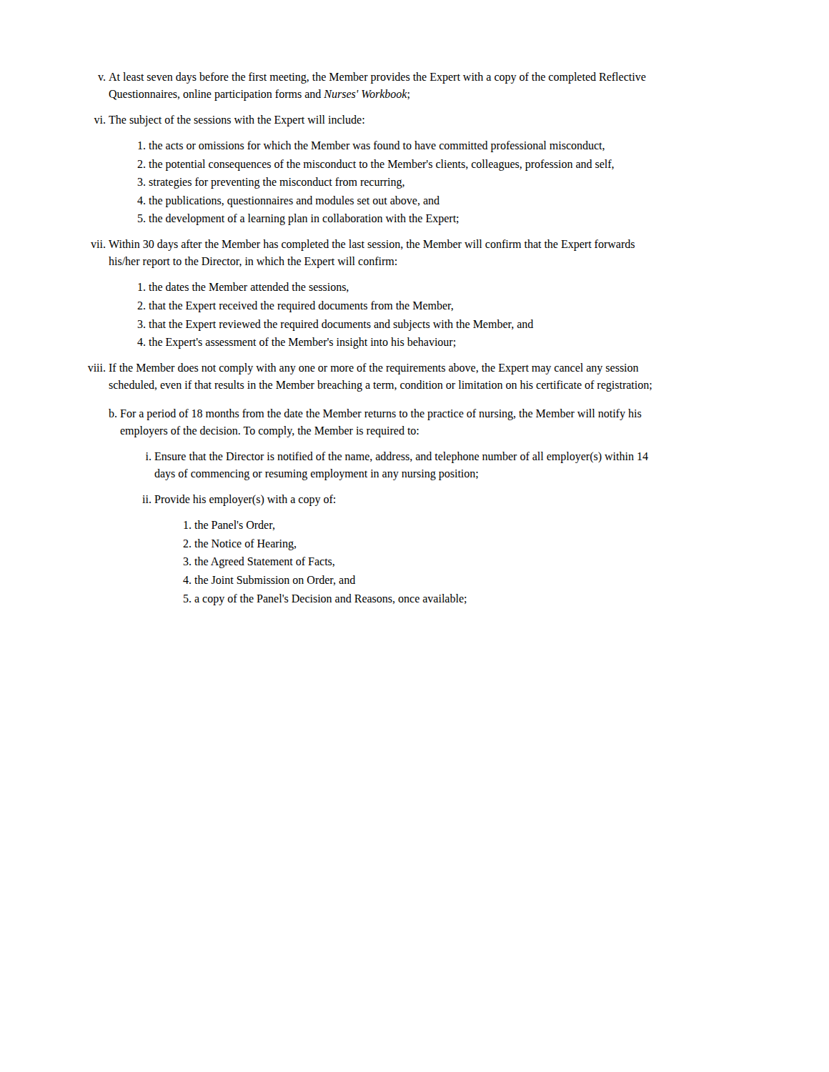At least seven days before the first meeting, the Member provides the Expert with a copy of the completed Reflective Questionnaires, online participation forms and Nurses' Workbook;
The subject of the sessions with the Expert will include:
the acts or omissions for which the Member was found to have committed professional misconduct,
the potential consequences of the misconduct to the Member's clients, colleagues, profession and self,
strategies for preventing the misconduct from recurring,
the publications, questionnaires and modules set out above, and
the development of a learning plan in collaboration with the Expert;
Within 30 days after the Member has completed the last session, the Member will confirm that the Expert forwards his/her report to the Director, in which the Expert will confirm:
the dates the Member attended the sessions,
that the Expert received the required documents from the Member,
that the Expert reviewed the required documents and subjects with the Member, and
the Expert's assessment of the Member's insight into his behaviour;
If the Member does not comply with any one or more of the requirements above, the Expert may cancel any session scheduled, even if that results in the Member breaching a term, condition or limitation on his certificate of registration;
For a period of 18 months from the date the Member returns to the practice of nursing, the Member will notify his employers of the decision. To comply, the Member is required to:
Ensure that the Director is notified of the name, address, and telephone number of all employer(s) within 14 days of commencing or resuming employment in any nursing position;
Provide his employer(s) with a copy of:
the Panel's Order,
the Notice of Hearing,
the Agreed Statement of Facts,
the Joint Submission on Order, and
a copy of the Panel's Decision and Reasons, once available;